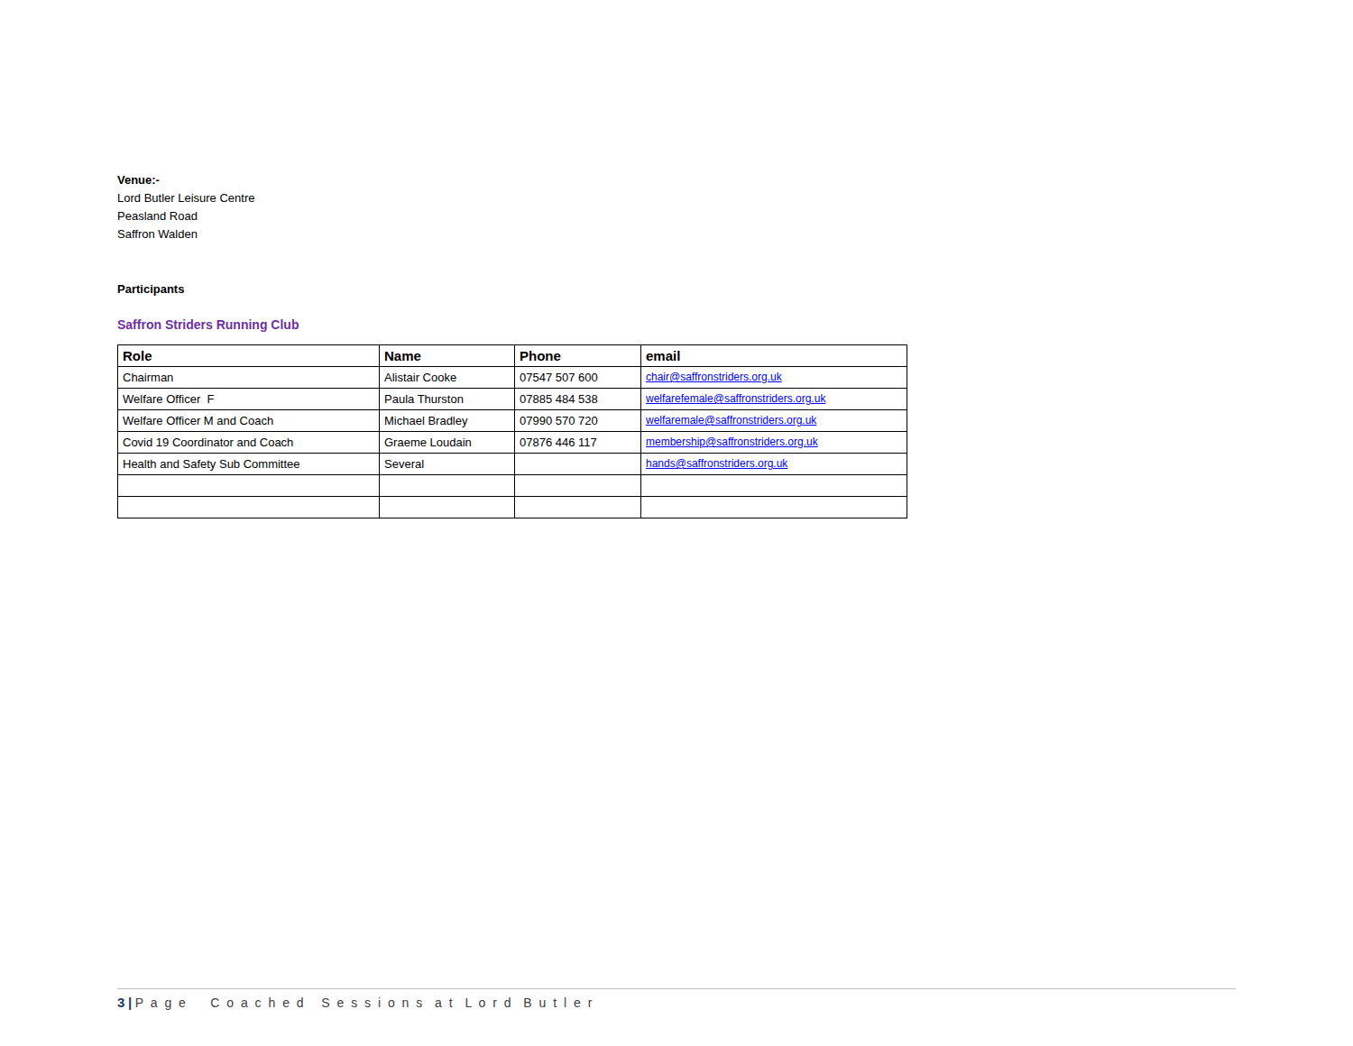Venue:-
Lord Butler Leisure Centre
Peasland Road
Saffron Walden
Participants
Saffron Striders Running Club
| Role | Name | Phone | email |
| --- | --- | --- | --- |
| Chairman | Alistair Cooke | 07547 507 600 | chair@saffronstriders.org.uk |
| Welfare Officer F | Paula Thurston | 07885 484 538 | welfarefemale@saffronstriders.org.uk |
| Welfare Officer M and Coach | Michael Bradley | 07990 570 720 | welfaremale@saffronstriders.org.uk |
| Covid 19 Coordinator and Coach | Graeme Loudain | 07876 446 117 | membership@saffronstriders.org.uk |
| Health and Safety Sub Committee | Several | | hands@saffronstriders.org.uk |
3 | P a g e C o a c h e d S e s s i o n s a t L o r d B u t l e r